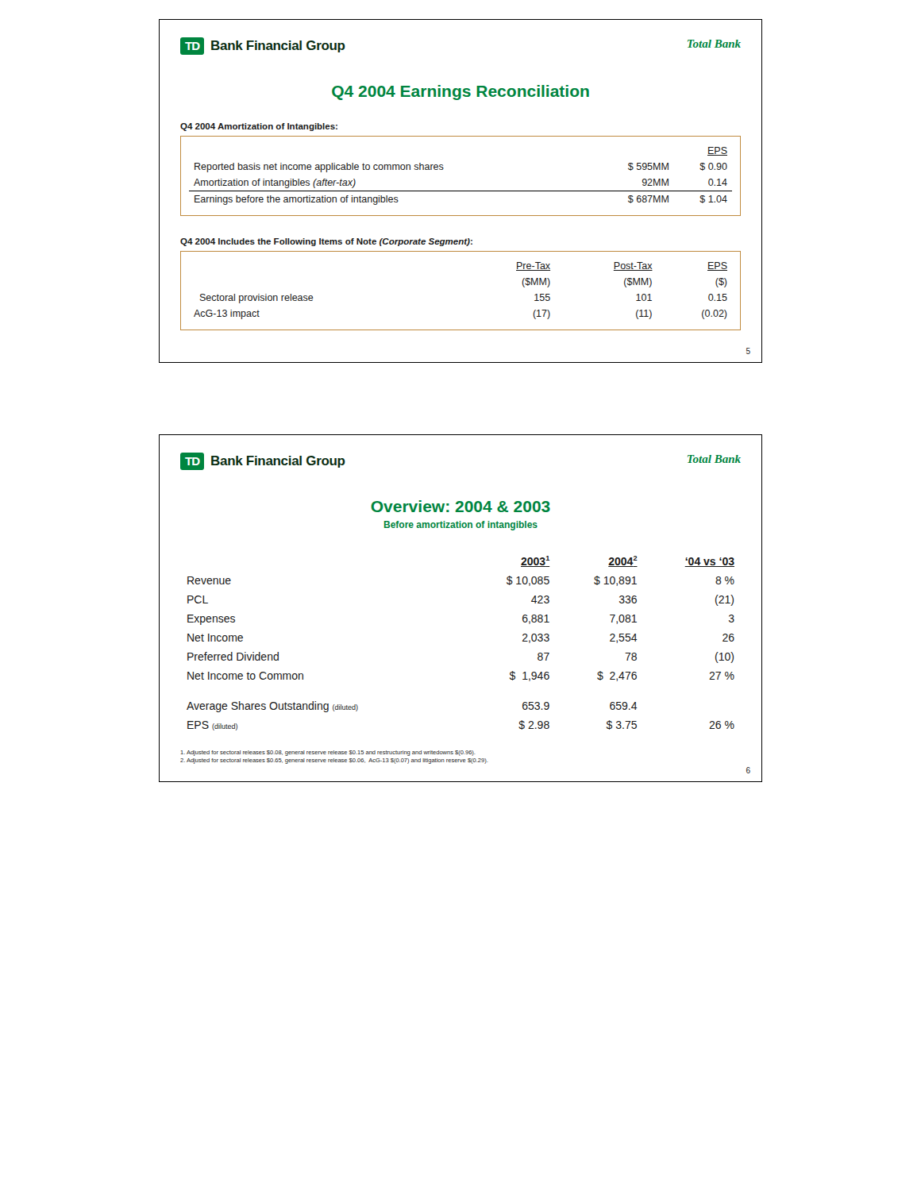TD Bank Financial Group
Total Bank
Q4 2004 Earnings Reconciliation
Q4 2004 Amortization of Intangibles:
| | | EPS |
| Reported basis net income applicable to common shares | $ 595MM | $ 0.90 |
| Amortization of intangibles (after-tax) | 92MM | 0.14 |
| Earnings before the amortization of intangibles | $ 687MM | $ 1.04 |
Q4 2004 Includes the Following Items of Note (Corporate Segment):
| | Pre-Tax | Post-Tax | EPS |
| | ($MM) | ($MM) | ($) |
| Sectoral provision release | 155 | 101 | 0.15 |
| AcG-13 impact | (17) | (11) | (0.02) |
5
TD Bank Financial Group
Total Bank
Overview: 2004 & 2003 Before amortization of intangibles
| | 2003 1 | 2004 2 | ‘04 vs ‘03 |
| Revenue | $ 10,085 | $ 10,891 | 8 % |
| PCL | 423 | 336 | (21) |
| Expenses | 6,881 | 7,081 | 3 |
| Net Income | 2,033 | 2,554 | 26 |
| Preferred Dividend | 87 | 78 | (10) |
| Net Income to Common | $ 1,946 | $ 2,476 | 27 % |
| Average Shares Outstanding (diluted) | 653.9 | 659.4 | |
| EPS (diluted) | $ 2.98 | $ 3.75 | 26 % |
1. Adjusted for sectoral releases $0.08, general reserve release $0.15 and restructuring and writedowns $(0.96).
2. Adjusted for sectoral releases $0.65, general reserve release $0.06, AcG-13 $(0.07) and litigation reserve $(0.29).
6